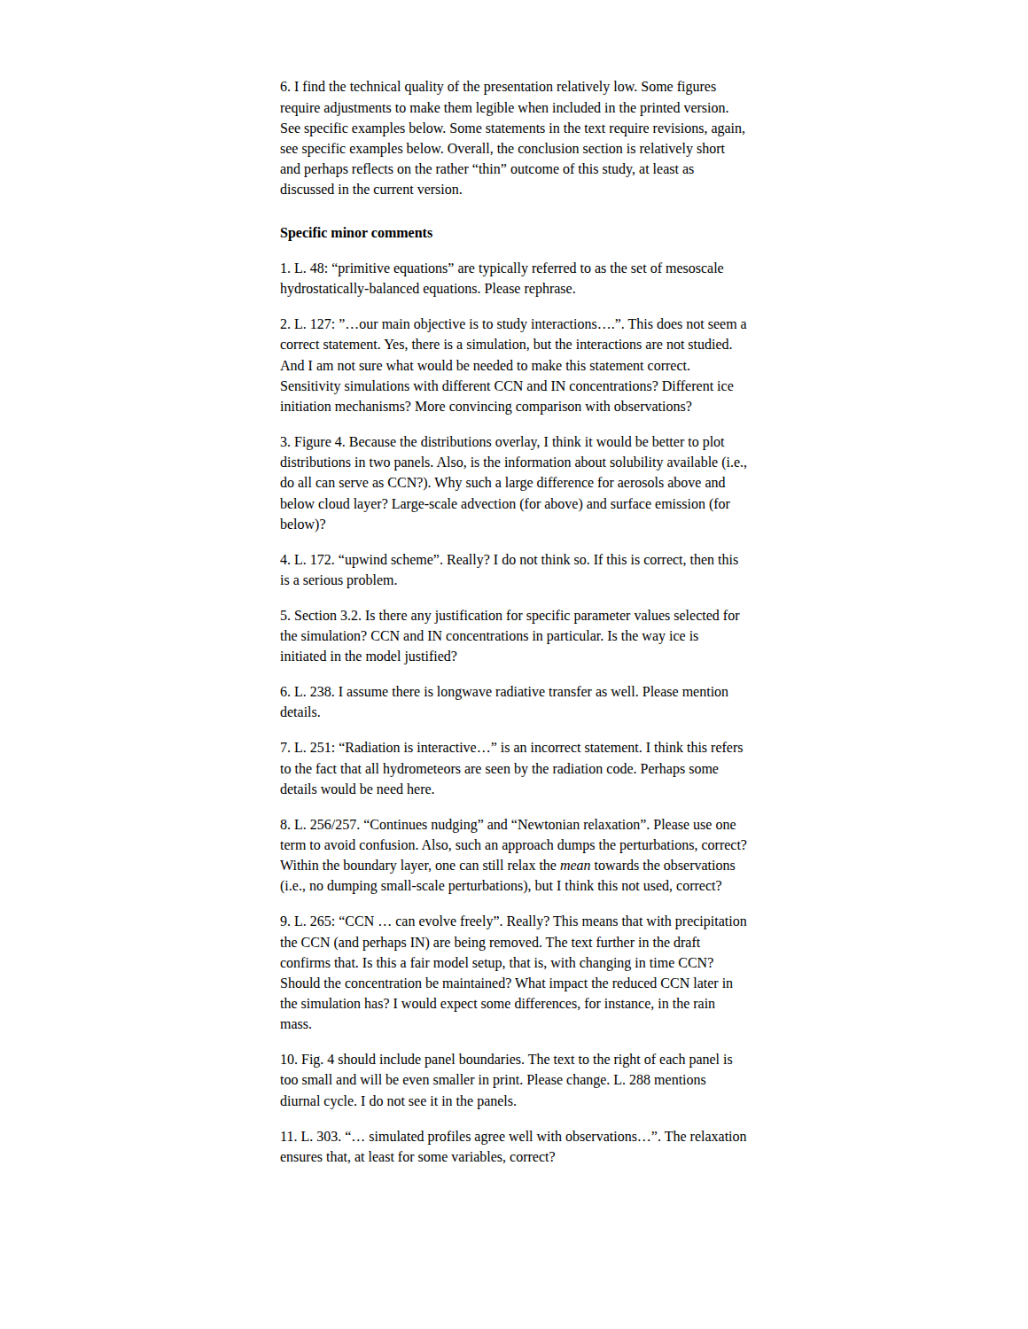6. I find the technical quality of the presentation relatively low. Some figures require adjustments to make them legible when included in the printed version. See specific examples below. Some statements in the text require revisions, again, see specific examples below. Overall, the conclusion section is relatively short and perhaps reflects on the rather “thin” outcome of this study, at least as discussed in the current version.
Specific minor comments
1. L. 48: “primitive equations” are typically referred to as the set of mesoscale hydrostatically-balanced equations. Please rephrase.
2. L. 127: ”…our main objective is to study interactions….”. This does not seem a correct statement. Yes, there is a simulation, but the interactions are not studied. And I am not sure what would be needed to make this statement correct. Sensitivity simulations with different CCN and IN concentrations? Different ice initiation mechanisms? More convincing comparison with observations?
3. Figure 4. Because the distributions overlay, I think it would be better to plot distributions in two panels. Also, is the information about solubility available (i.e., do all can serve as CCN?). Why such a large difference for aerosols above and below cloud layer? Large-scale advection (for above) and surface emission (for below)?
4. L. 172. “upwind scheme”. Really? I do not think so. If this is correct, then this is a serious problem.
5. Section 3.2. Is there any justification for specific parameter values selected for the simulation? CCN and IN concentrations in particular. Is the way ice is initiated in the model justified?
6. L. 238. I assume there is longwave radiative transfer as well. Please mention details.
7. L. 251: “Radiation is interactive…” is an incorrect statement. I think this refers to the fact that all hydrometeors are seen by the radiation code. Perhaps some details would be need here.
8. L. 256/257. “Continues nudging” and “Newtonian relaxation”. Please use one term to avoid confusion. Also, such an approach dumps the perturbations, correct? Within the boundary layer, one can still relax the mean towards the observations (i.e., no dumping small-scale perturbations), but I think this not used, correct?
9. L. 265: “CCN … can evolve freely”. Really? This means that with precipitation the CCN (and perhaps IN) are being removed. The text further in the draft confirms that. Is this a fair model setup, that is, with changing in time CCN? Should the concentration be maintained? What impact the reduced CCN later in the simulation has? I would expect some differences, for instance, in the rain mass.
10. Fig. 4 should include panel boundaries. The text to the right of each panel is too small and will be even smaller in print. Please change. L. 288 mentions diurnal cycle. I do not see it in the panels.
11. L. 303. “… simulated profiles agree well with observations…”. The relaxation ensures that, at least for some variables, correct?